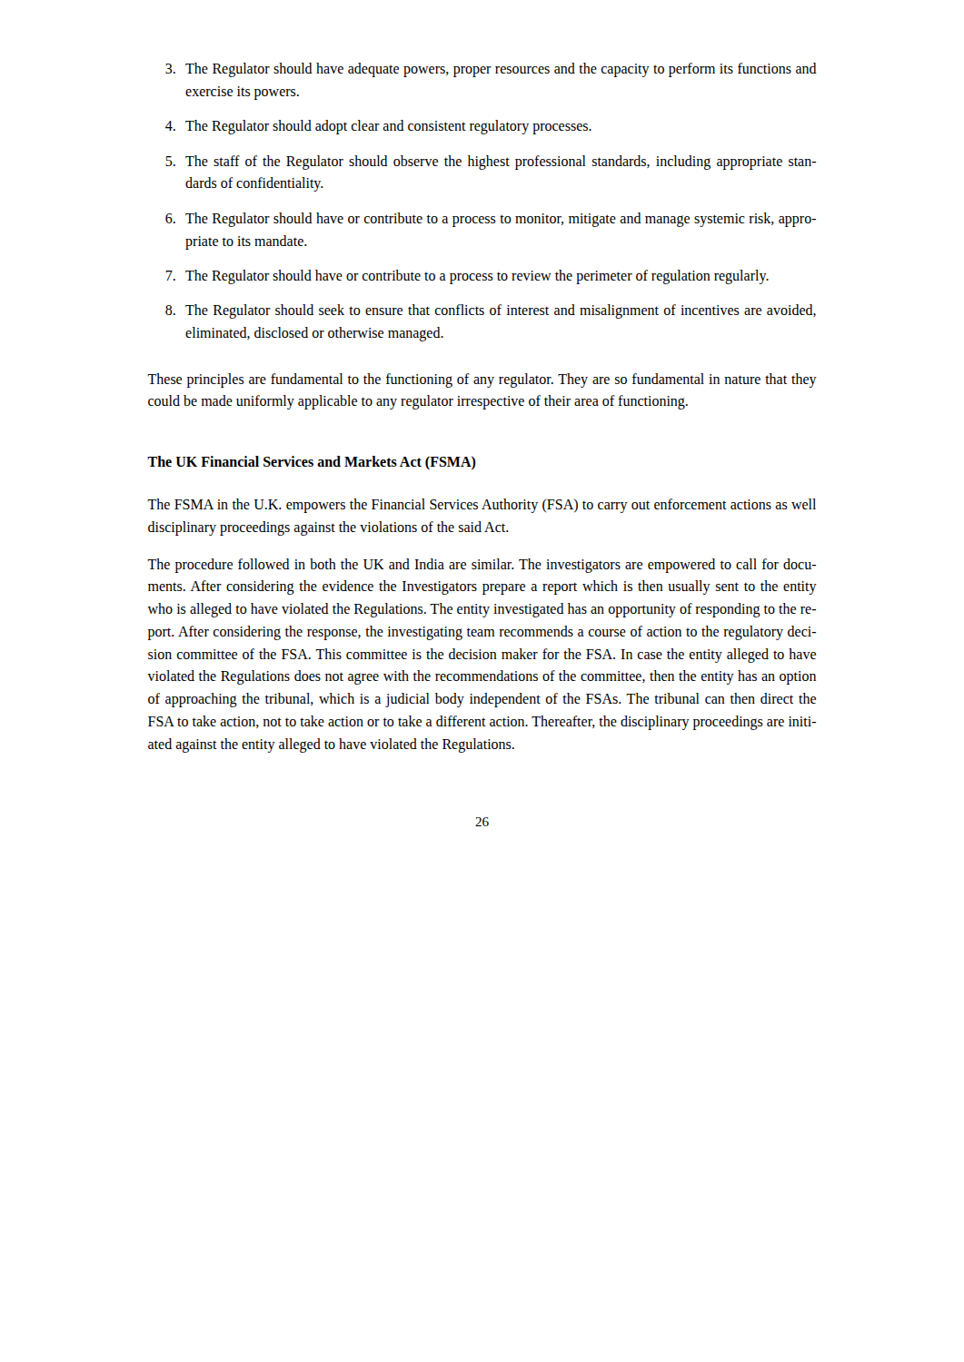The Regulator should have adequate powers, proper resources and the capacity to perform its functions and exercise its powers.
The Regulator should adopt clear and consistent regulatory processes.
The staff of the Regulator should observe the highest professional standards, including appropriate standards of confidentiality.
The Regulator should have or contribute to a process to monitor, mitigate and manage systemic risk, appropriate to its mandate.
The Regulator should have or contribute to a process to review the perimeter of regulation regularly.
The Regulator should seek to ensure that conflicts of interest and misalignment of incentives are avoided, eliminated, disclosed or otherwise managed.
These principles are fundamental to the functioning of any regulator. They are so fundamental in nature that they could be made uniformly applicable to any regulator irrespective of their area of functioning.
The UK Financial Services and Markets Act (FSMA)
The FSMA in the U.K. empowers the Financial Services Authority (FSA) to carry out enforcement actions as well disciplinary proceedings against the violations of the said Act.
The procedure followed in both the UK and India are similar. The investigators are empowered to call for documents. After considering the evidence the Investigators prepare a report which is then usually sent to the entity who is alleged to have violated the Regulations. The entity investigated has an opportunity of responding to the report. After considering the response, the investigating team recommends a course of action to the regulatory decision committee of the FSA. This committee is the decision maker for the FSA. In case the entity alleged to have violated the Regulations does not agree with the recommendations of the committee, then the entity has an option of approaching the tribunal, which is a judicial body independent of the FSAs. The tribunal can then direct the FSA to take action, not to take action or to take a different action. Thereafter, the disciplinary proceedings are initiated against the entity alleged to have violated the Regulations.
26